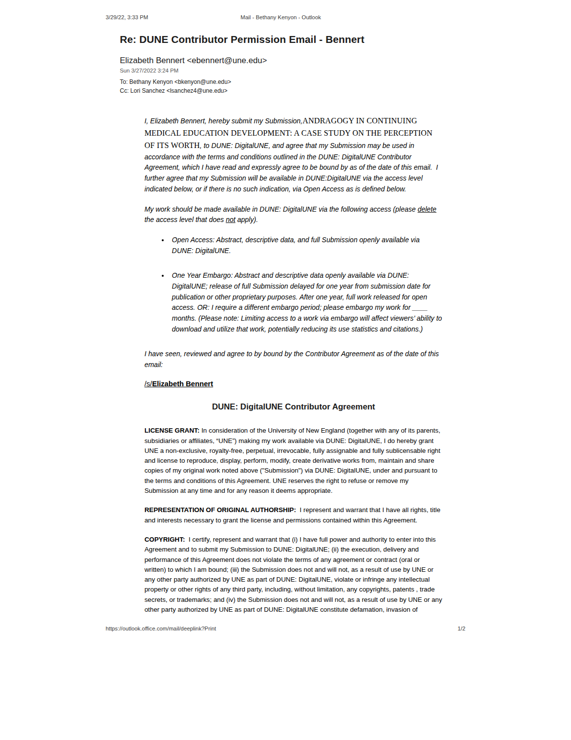3/29/22, 3:33 PM
Mail - Bethany Kenyon - Outlook
Re: DUNE Contributor Permission Email - Bennert
Elizabeth Bennert <ebennert@une.edu>
Sun 3/27/2022 3:24 PM
To: Bethany Kenyon <bkenyon@une.edu>
Cc: Lori Sanchez <lsanchez4@une.edu>
I, Elizabeth Bennert, hereby submit my Submission,ANDRAGOGY IN CONTINUING MEDICAL EDUCATION DEVELOPMENT: A CASE STUDY ON THE PERCEPTION OF ITS WORTH, to DUNE: DigitalUNE, and agree that my Submission may be used in accordance with the terms and conditions outlined in the DUNE: DigitalUNE Contributor Agreement, which I have read and expressly agree to be bound by as of the date of this email. I further agree that my Submission will be available in DUNE:DigitalUNE via the access level indicated below, or if there is no such indication, via Open Access as is defined below.
My work should be made available in DUNE: DigitalUNE via the following access (please delete the access level that does not apply).
Open Access: Abstract, descriptive data, and full Submission openly available via DUNE: DigitalUNE.
One Year Embargo: Abstract and descriptive data openly available via DUNE: DigitalUNE; release of full Submission delayed for one year from submission date for publication or other proprietary purposes. After one year, full work released for open access. OR: I require a different embargo period; please embargo my work for ____ months. (Please note: Limiting access to a work via embargo will affect viewers’ ability to download and utilize that work, potentially reducing its use statistics and citations.)
I have seen, reviewed and agree to by bound by the Contributor Agreement as of the date of this email:
/s/Elizabeth Bennert
DUNE: DigitalUNE Contributor Agreement
LICENSE GRANT: In consideration of the University of New England (together with any of its parents, subsidiaries or affiliates, “UNE”) making my work available via DUNE: DigitalUNE, I do hereby grant UNE a non-exclusive, royalty-free, perpetual, irrevocable, fully assignable and fully sublicensable right and license to reproduce, display, perform, modify, create derivative works from, maintain and share copies of my original work noted above ("Submission") via DUNE: DigitalUNE, under and pursuant to the terms and conditions of this Agreement. UNE reserves the right to refuse or remove my Submission at any time and for any reason it deems appropriate.
REPRESENTATION OF ORIGINAL AUTHORSHIP: I represent and warrant that I have all rights, title and interests necessary to grant the license and permissions contained within this Agreement.
COPYRIGHT: I certify, represent and warrant that (i) I have full power and authority to enter into this Agreement and to submit my Submission to DUNE: DigitalUNE; (ii) the execution, delivery and performance of this Agreement does not violate the terms of any agreement or contract (oral or written) to which I am bound; (iii) the Submission does not and will not, as a result of use by UNE or any other party authorized by UNE as part of DUNE: DigitalUNE, violate or infringe any intellectual property or other rights of any third party, including, without limitation, any copyrights, patents , trade secrets, or trademarks; and (iv) the Submission does not and will not, as a result of use by UNE or any other party authorized by UNE as part of DUNE: DigitalUNE constitute defamation, invasion of
https://outlook.office.com/mail/deeplink?Print
1/2